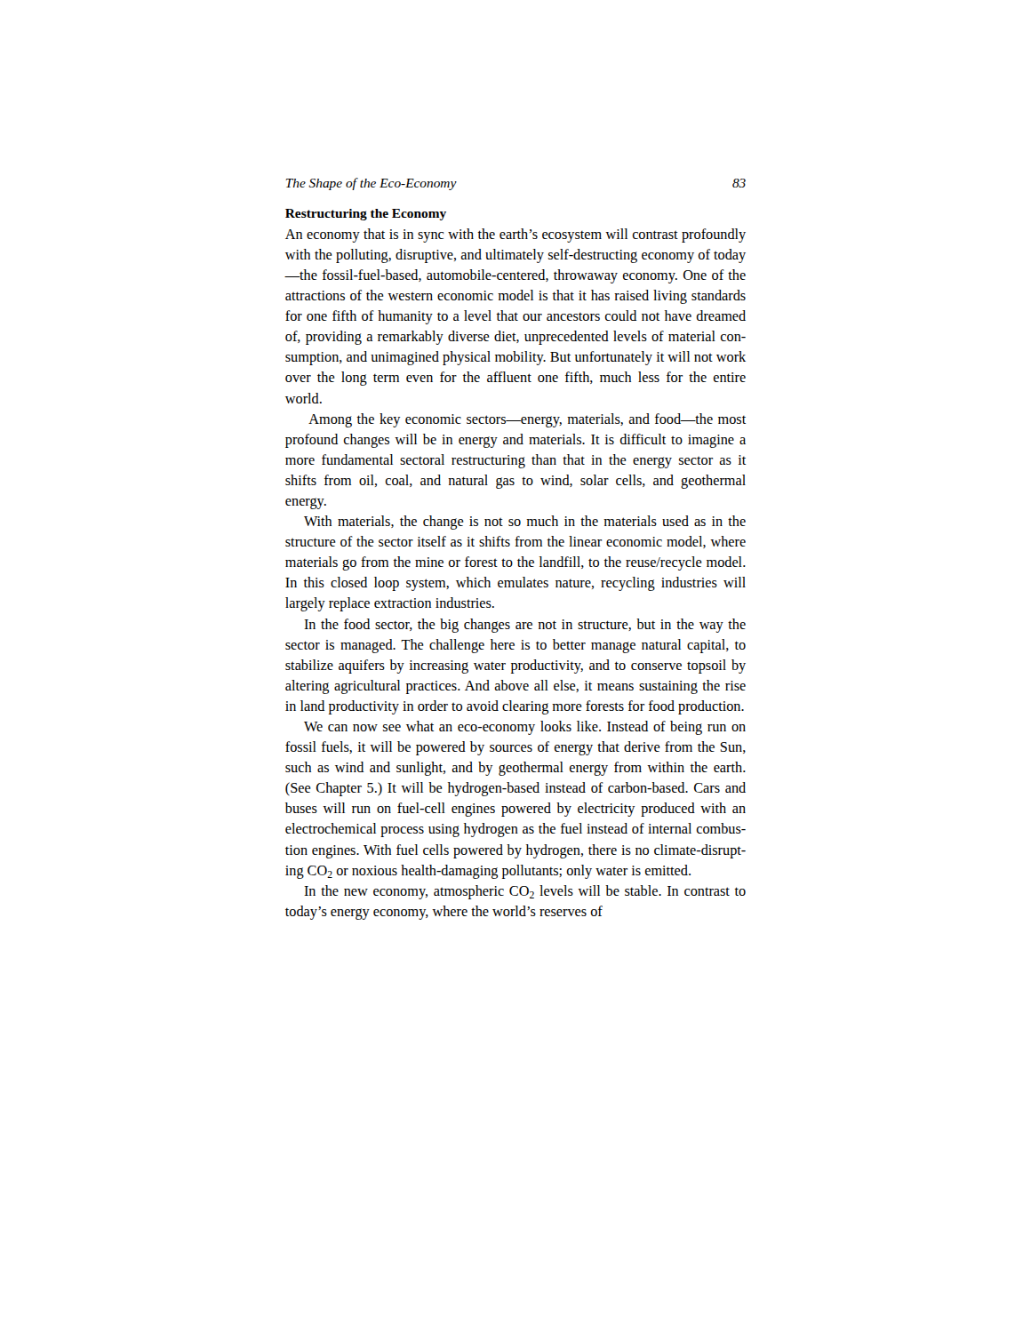The Shape of the Eco-Economy 83
Restructuring the Economy
An economy that is in sync with the earth’s ecosystem will contrast profoundly with the polluting, disruptive, and ultimately self-destructing economy of today—the fossil-fuel-based, automobile-centered, throwaway economy. One of the attractions of the western economic model is that it has raised living standards for one fifth of humanity to a level that our ancestors could not have dreamed of, providing a remarkably diverse diet, unprecedented levels of material consumption, and unimagined physical mobility. But unfortunately it will not work over the long term even for the affluent one fifth, much less for the entire world.
Among the key economic sectors—energy, materials, and food—the most profound changes will be in energy and materials. It is difficult to imagine a more fundamental sectoral restructuring than that in the energy sector as it shifts from oil, coal, and natural gas to wind, solar cells, and geothermal energy.
With materials, the change is not so much in the materials used as in the structure of the sector itself as it shifts from the linear economic model, where materials go from the mine or forest to the landfill, to the reuse/recycle model. In this closed loop system, which emulates nature, recycling industries will largely replace extraction industries.
In the food sector, the big changes are not in structure, but in the way the sector is managed. The challenge here is to better manage natural capital, to stabilize aquifers by increasing water productivity, and to conserve topsoil by altering agricultural practices. And above all else, it means sustaining the rise in land productivity in order to avoid clearing more forests for food production.
We can now see what an eco-economy looks like. Instead of being run on fossil fuels, it will be powered by sources of energy that derive from the Sun, such as wind and sunlight, and by geothermal energy from within the earth. (See Chapter 5.) It will be hydrogen-based instead of carbon-based. Cars and buses will run on fuel-cell engines powered by electricity produced with an electrochemical process using hydrogen as the fuel instead of internal combustion engines. With fuel cells powered by hydrogen, there is no climate-disrupting CO2 or noxious health-damaging pollutants; only water is emitted.
In the new economy, atmospheric CO2 levels will be stable. In contrast to today’s energy economy, where the world’s reserves of